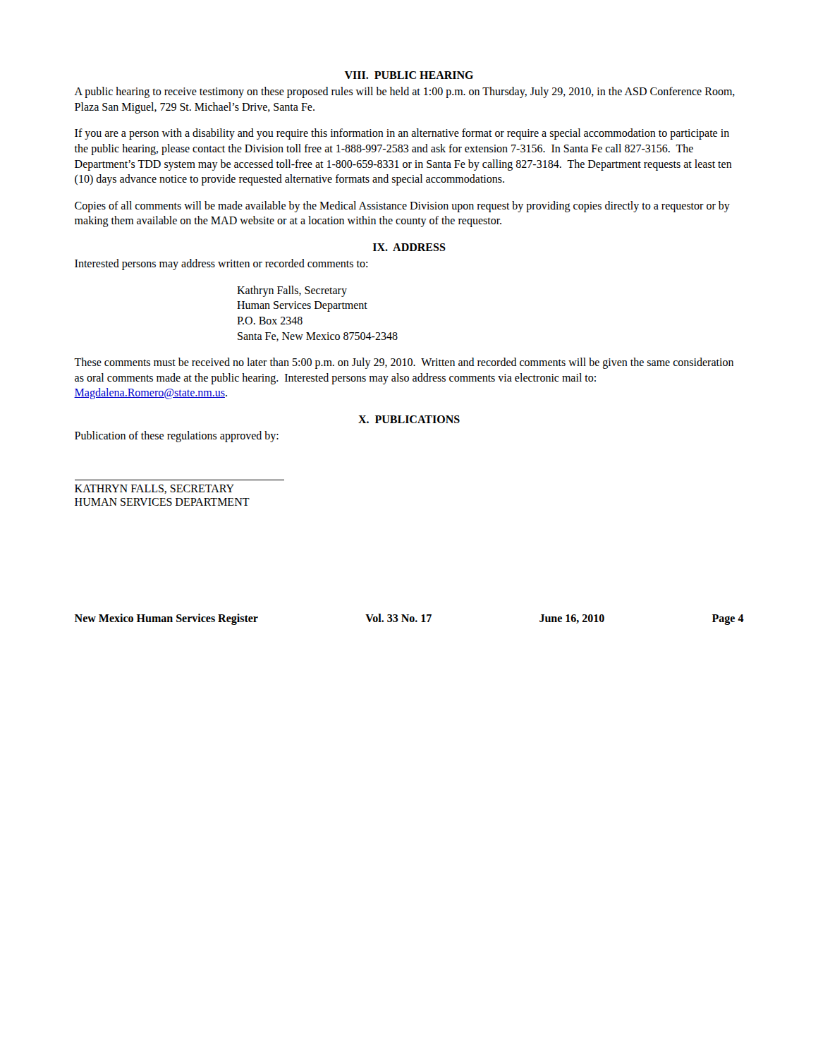VIII. PUBLIC HEARING
A public hearing to receive testimony on these proposed rules will be held at 1:00 p.m. on Thursday, July 29, 2010, in the ASD Conference Room, Plaza San Miguel, 729 St. Michael’s Drive, Santa Fe.
If you are a person with a disability and you require this information in an alternative format or require a special accommodation to participate in the public hearing, please contact the Division toll free at 1-888-997-2583 and ask for extension 7-3156. In Santa Fe call 827-3156. The Department’s TDD system may be accessed toll-free at 1-800-659-8331 or in Santa Fe by calling 827-3184. The Department requests at least ten (10) days advance notice to provide requested alternative formats and special accommodations.
Copies of all comments will be made available by the Medical Assistance Division upon request by providing copies directly to a requestor or by making them available on the MAD website or at a location within the county of the requestor.
IX. ADDRESS
Interested persons may address written or recorded comments to:
Kathryn Falls, Secretary
Human Services Department
P.O. Box 2348
Santa Fe, New Mexico 87504-2348
These comments must be received no later than 5:00 p.m. on July 29, 2010. Written and recorded comments will be given the same consideration as oral comments made at the public hearing. Interested persons may also address comments via electronic mail to: Magdalena.Romero@state.nm.us.
X. PUBLICATIONS
Publication of these regulations approved by:
KATHRYN FALLS, SECRETARY
HUMAN SERVICES DEPARTMENT
New Mexico Human Services Register Vol. 33 No. 17 June 16, 2010 Page 4